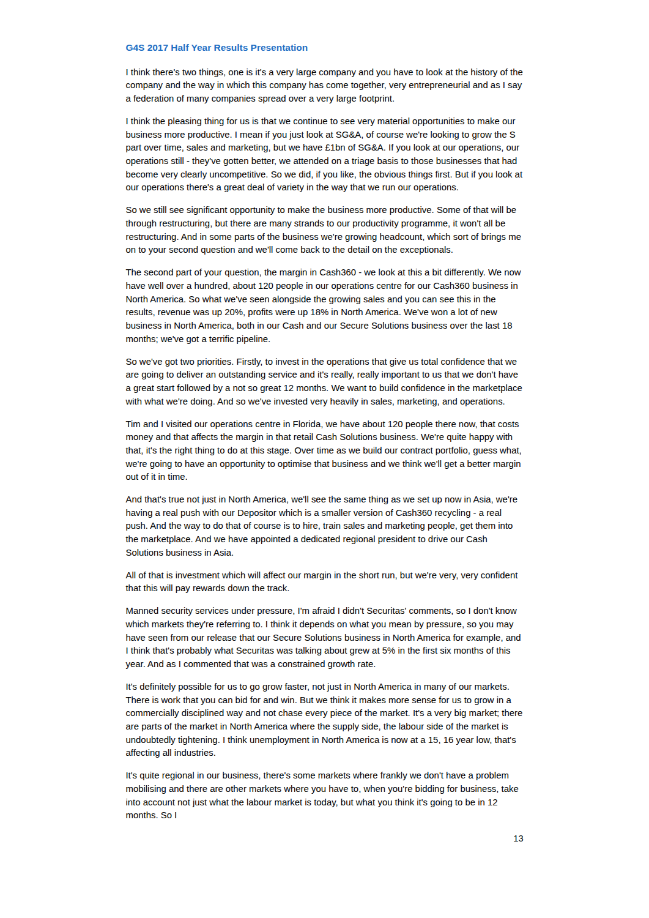G4S 2017 Half Year Results Presentation
I think there's two things, one is it's a very large company and you have to look at the history of the company and the way in which this company has come together, very entrepreneurial and as I say a federation of many companies spread over a very large footprint.
I think the pleasing thing for us is that we continue to see very material opportunities to make our business more productive. I mean if you just look at SG&A, of course we're looking to grow the S part over time, sales and marketing, but we have £1bn of SG&A. If you look at our operations, our operations still - they've gotten better, we attended on a triage basis to those businesses that had become very clearly uncompetitive. So we did, if you like, the obvious things first. But if you look at our operations there's a great deal of variety in the way that we run our operations.
So we still see significant opportunity to make the business more productive. Some of that will be through restructuring, but there are many strands to our productivity programme, it won't all be restructuring. And in some parts of the business we're growing headcount, which sort of brings me on to your second question and we'll come back to the detail on the exceptionals.
The second part of your question, the margin in Cash360 - we look at this a bit differently. We now have well over a hundred, about 120 people in our operations centre for our Cash360 business in North America. So what we've seen alongside the growing sales and you can see this in the results, revenue was up 20%, profits were up 18% in North America. We've won a lot of new business in North America, both in our Cash and our Secure Solutions business over the last 18 months; we've got a terrific pipeline.
So we've got two priorities. Firstly, to invest in the operations that give us total confidence that we are going to deliver an outstanding service and it's really, really important to us that we don't have a great start followed by a not so great 12 months. We want to build confidence in the marketplace with what we're doing. And so we've invested very heavily in sales, marketing, and operations.
Tim and I visited our operations centre in Florida, we have about 120 people there now, that costs money and that affects the margin in that retail Cash Solutions business. We're quite happy with that, it's the right thing to do at this stage. Over time as we build our contract portfolio, guess what, we're going to have an opportunity to optimise that business and we think we'll get a better margin out of it in time.
And that's true not just in North America, we'll see the same thing as we set up now in Asia, we're having a real push with our Depositor which is a smaller version of Cash360 recycling - a real push. And the way to do that of course is to hire, train sales and marketing people, get them into the marketplace. And we have appointed a dedicated regional president to drive our Cash Solutions business in Asia.
All of that is investment which will affect our margin in the short run, but we're very, very confident that this will pay rewards down the track.
Manned security services under pressure, I'm afraid I didn't Securitas' comments, so I don't know which markets they're referring to. I think it depends on what you mean by pressure, so you may have seen from our release that our Secure Solutions business in North America for example, and I think that's probably what Securitas was talking about grew at 5% in the first six months of this year. And as I commented that was a constrained growth rate.
It's definitely possible for us to go grow faster, not just in North America in many of our markets. There is work that you can bid for and win. But we think it makes more sense for us to grow in a commercially disciplined way and not chase every piece of the market. It's a very big market; there are parts of the market in North America where the supply side, the labour side of the market is undoubtedly tightening. I think unemployment in North America is now at a 15, 16 year low, that's affecting all industries.
It's quite regional in our business, there's some markets where frankly we don't have a problem mobilising and there are other markets where you have to, when you're bidding for business, take into account not just what the labour market is today, but what you think it's going to be in 12 months. So I
13